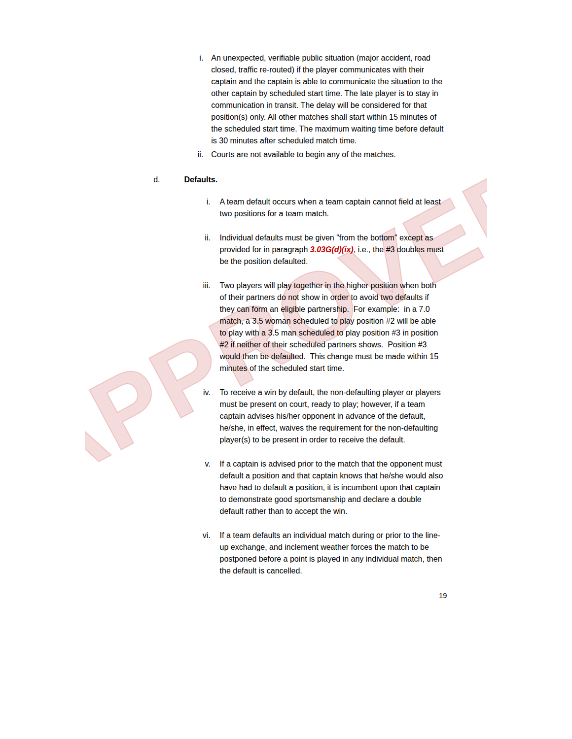APPROVED
An unexpected, verifiable public situation (major accident, road closed, traffic re-routed) if the player communicates with their captain and the captain is able to communicate the situation to the other captain by scheduled start time. The late player is to stay in communication in transit. The delay will be considered for that position(s) only. All other matches shall start within 15 minutes of the scheduled start time. The maximum waiting time before default is 30 minutes after scheduled match time.
Courts are not available to begin any of the matches.
d.
Defaults.
A team default occurs when a team captain cannot field at least two positions for a team match.
Individual defaults must be given "from the bottom" except as provided for in paragraph 3.03G(d)(ix), i.e., the #3 doubles must be the position defaulted.
Two players will play together in the higher position when both of their partners do not show in order to avoid two defaults if they can form an eligible partnership. For example: in a 7.0 match, a 3.5 woman scheduled to play position #2 will be able to play with a 3.5 man scheduled to play position #3 in position #2 if neither of their scheduled partners shows. Position #3 would then be defaulted. This change must be made within 15 minutes of the scheduled start time.
To receive a win by default, the non-defaulting player or players must be present on court, ready to play; however, if a team captain advises his/her opponent in advance of the default, he/she, in effect, waives the requirement for the non-defaulting player(s) to be present in order to receive the default.
If a captain is advised prior to the match that the opponent must default a position and that captain knows that he/she would also have had to default a position, it is incumbent upon that captain to demonstrate good sportsmanship and declare a double default rather than to accept the win.
If a team defaults an individual match during or prior to the line-up exchange, and inclement weather forces the match to be postponed before a point is played in any individual match, then the default is cancelled.
19